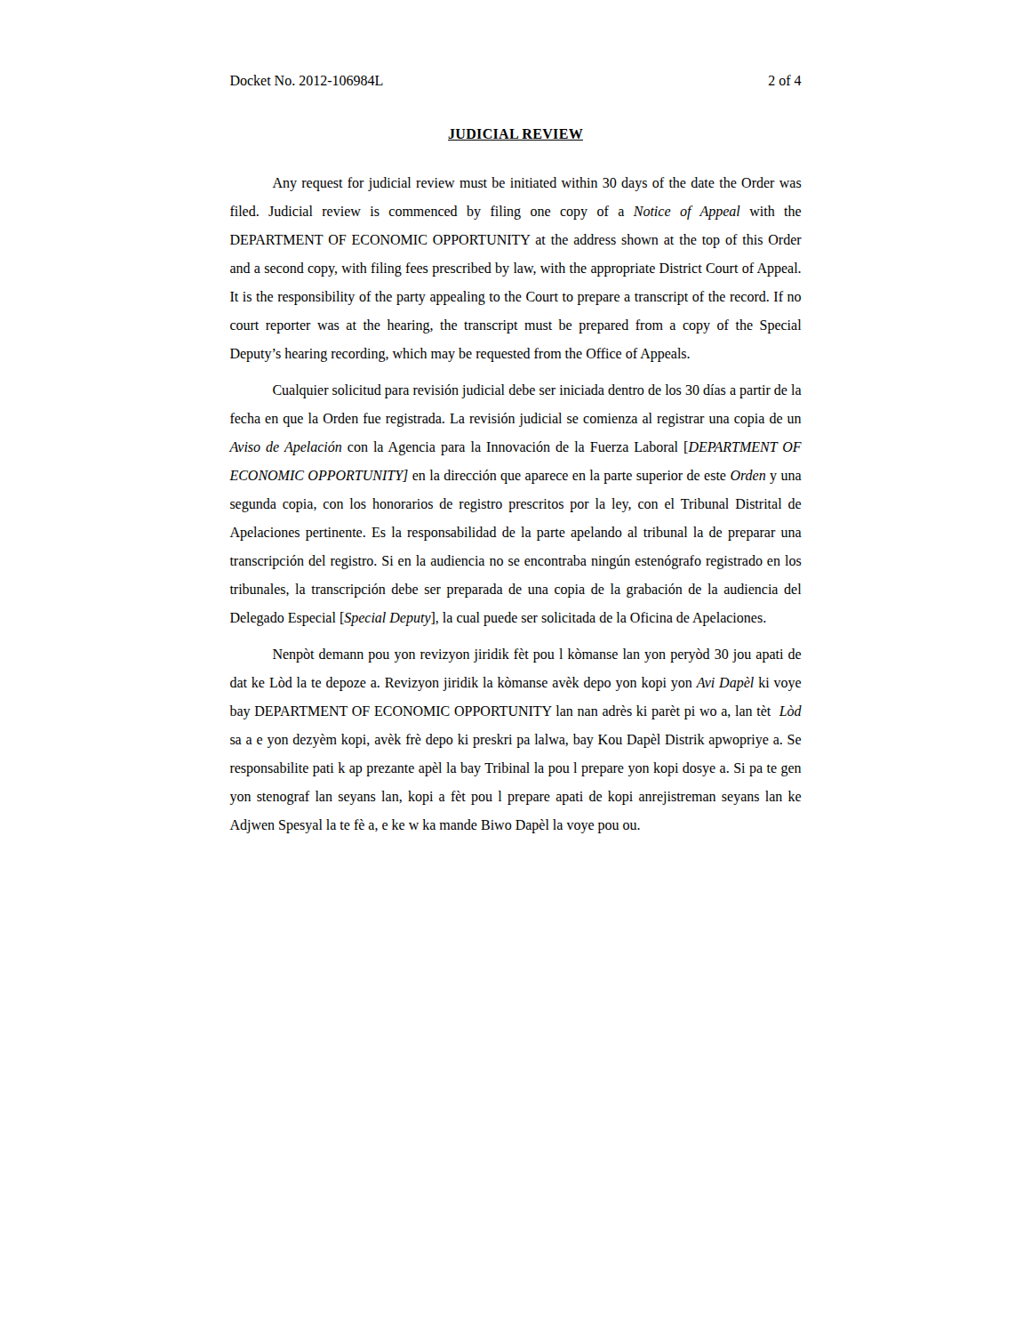Docket No. 2012-106984L 2 of 4
JUDICIAL REVIEW
Any request for judicial review must be initiated within 30 days of the date the Order was filed. Judicial review is commenced by filing one copy of a Notice of Appeal with the DEPARTMENT OF ECONOMIC OPPORTUNITY at the address shown at the top of this Order and a second copy, with filing fees prescribed by law, with the appropriate District Court of Appeal. It is the responsibility of the party appealing to the Court to prepare a transcript of the record. If no court reporter was at the hearing, the transcript must be prepared from a copy of the Special Deputy’s hearing recording, which may be requested from the Office of Appeals.
Cualquier solicitud para revisión judicial debe ser iniciada dentro de los 30 días a partir de la fecha en que la Orden fue registrada. La revisión judicial se comienza al registrar una copia de un Aviso de Apelación con la Agencia para la Innovación de la Fuerza Laboral [DEPARTMENT OF ECONOMIC OPPORTUNITY] en la dirección que aparece en la parte superior de este Orden y una segunda copia, con los honorarios de registro prescritos por la ley, con el Tribunal Distrital de Apelaciones pertinente. Es la responsabilidad de la parte apelando al tribunal la de preparar una transcripción del registro. Si en la audiencia no se encontraba ningún estenógrafo registrado en los tribunales, la transcripción debe ser preparada de una copia de la grabación de la audiencia del Delegado Especial [Special Deputy], la cual puede ser solicitada de la Oficina de Apelaciones.
Nenpòt demann pou yon revizyon jiridik fèt pou l kòmanse lan yon peryòd 30 jou apati de dat ke Lòd la te depoze a. Revizyon jiridik la kòmanse avèk depo yon kopi yon Avi Dapèl ki voye bay DEPARTMENT OF ECONOMIC OPPORTUNITY lan nan adrès ki parèt pi wo a, lan tèt Lòd sa a e yon dezyèm kopi, avèk frè depo ki preskri pa lalwa, bay Kou Dapèl Distrik apwopriye a. Se responsabilite pati k ap prezante apèl la bay Tribinal la pou l prepare yon kopi dosye a. Si pa te gen yon stenograf lan seyans lan, kopi a fèt pou l prepare apati de kopi anrejistreman seyans lan ke Adjwen Spesyal la te fè a, e ke w ka mande Biwo Dapèl la voye pou ou.